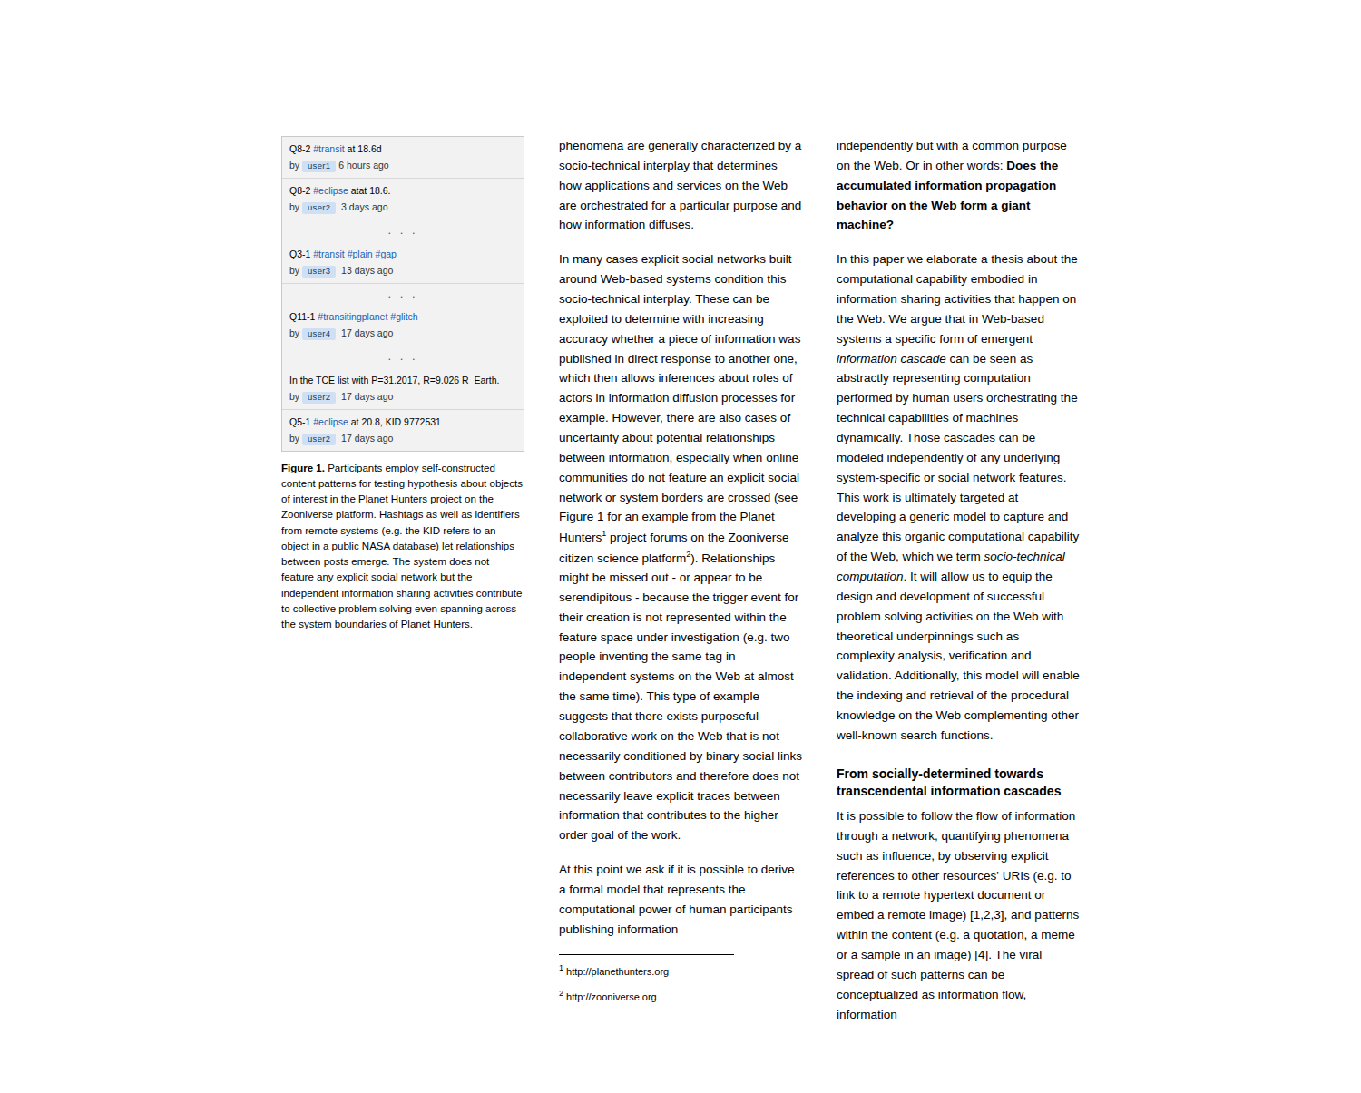Q8-2 #transit at 18.6d
by user1 6 hours ago
Q8-2 #eclipse atat 18.6.
by user2 3 days ago
. . .
Q3-1 #transit #plain #gap
by user3 13 days ago
. . .
Q11-1 #transitingplanet #glitch
by user4 17 days ago
. . .
In the TCE list with P=31.2017, R=9.026 R_Earth.
by user2 17 days ago
Q5-1 #eclipse at 20.8, KID 9772531
by user2 17 days ago
Figure 1. Participants employ self-constructed content patterns for testing hypothesis about objects of interest in the Planet Hunters project on the Zooniverse platform. Hashtags as well as identifiers from remote systems (e.g. the KID refers to an object in a public NASA database) let relationships between posts emerge. The system does not feature any explicit social network but the independent information sharing activities contribute to collective problem solving even spanning across the system boundaries of Planet Hunters.
phenomena are generally characterized by a socio-technical interplay that determines how applications and services on the Web are orchestrated for a particular purpose and how information diffuses.
In many cases explicit social networks built around Web-based systems condition this socio-technical interplay. These can be exploited to determine with increasing accuracy whether a piece of information was published in direct response to another one, which then allows inferences about roles of actors in information diffusion processes for example. However, there are also cases of uncertainty about potential relationships between information, especially when online communities do not feature an explicit social network or system borders are crossed (see Figure 1 for an example from the Planet Hunters1 project forums on the Zooniverse citizen science platform2). Relationships might be missed out - or appear to be serendipitous - because the trigger event for their creation is not represented within the feature space under investigation (e.g. two people inventing the same tag in independent systems on the Web at almost the same time). This type of example suggests that there exists purposeful collaborative work on the Web that is not necessarily conditioned by binary social links between contributors and therefore does not necessarily leave explicit traces between information that contributes to the higher order goal of the work.
At this point we ask if it is possible to derive a formal model that represents the computational power of human participants publishing information
1 http://planethunters.org
2 http://zooniverse.org
independently but with a common purpose on the Web. Or in other words: Does the accumulated information propagation behavior on the Web form a giant machine?
In this paper we elaborate a thesis about the computational capability embodied in information sharing activities that happen on the Web. We argue that in Web-based systems a specific form of emergent information cascade can be seen as abstractly representing computation performed by human users orchestrating the technical capabilities of machines dynamically. Those cascades can be modeled independently of any underlying system-specific or social network features. This work is ultimately targeted at developing a generic model to capture and analyze this organic computational capability of the Web, which we term socio-technical computation. It will allow us to equip the design and development of successful problem solving activities on the Web with theoretical underpinnings such as complexity analysis, verification and validation. Additionally, this model will enable the indexing and retrieval of the procedural knowledge on the Web complementing other well-known search functions.
From socially-determined towards transcendental information cascades
It is possible to follow the flow of information through a network, quantifying phenomena such as influence, by observing explicit references to other resources' URIs (e.g. to link to a remote hypertext document or embed a remote image) [1,2,3], and patterns within the content (e.g. a quotation, a meme or a sample in an image) [4]. The viral spread of such patterns can be conceptualized as information flow, information